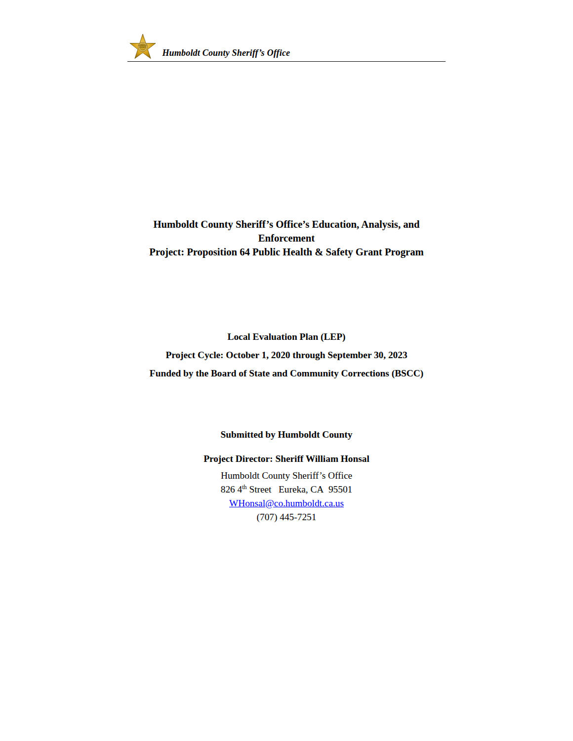HUMBOLDT SHERIFF CALIF.
Humboldt County Sheriff’s Office
Humboldt County Sheriff’s Office’s Education, Analysis, and Enforcement
Project: Proposition 64 Public Health & Safety Grant Program
Local Evaluation Plan (LEP)
Project Cycle: October 1, 2020 through September 30, 2023
Funded by the Board of State and Community Corrections (BSCC)
Submitted by Humboldt County
Project Director: Sheriff William Honsal
Humboldt County Sheriff’s Office
826 4th Street Eureka, CA 95501
WHonsal@co.humboldt.ca.us
(707) 445-7251